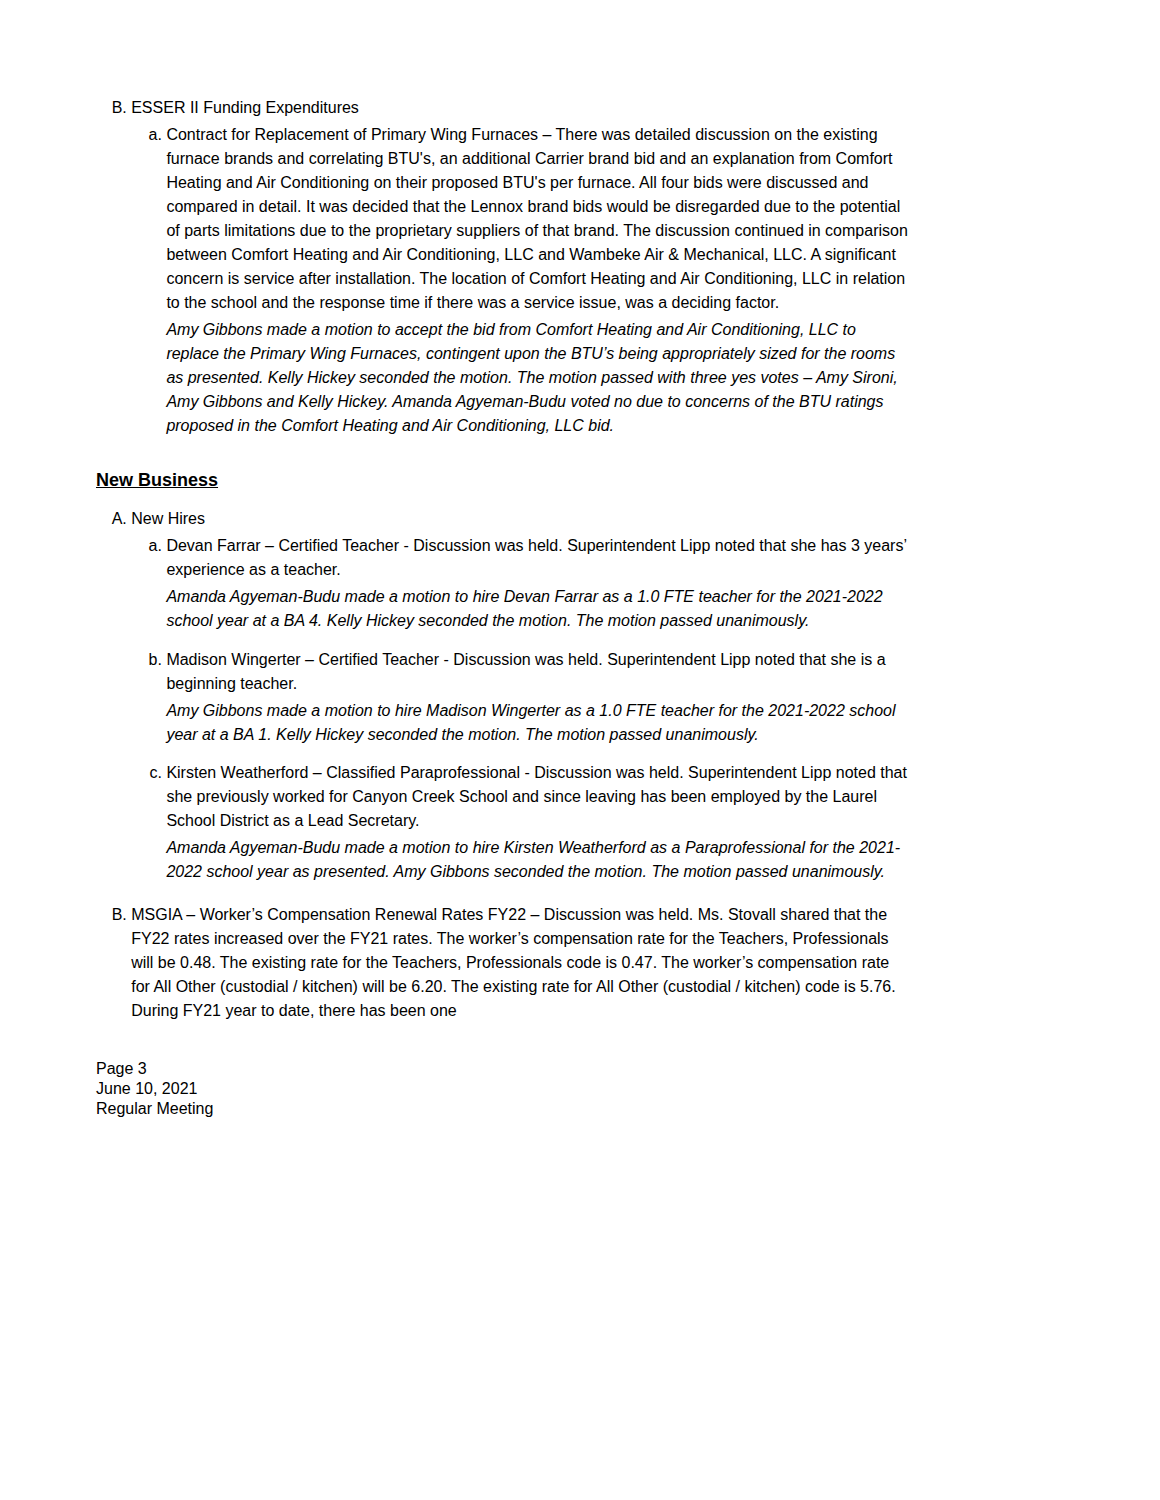ESSER II Funding Expenditures
Contract for Replacement of Primary Wing Furnaces – There was detailed discussion on the existing furnace brands and correlating BTU's, an additional Carrier brand bid and an explanation from Comfort Heating and Air Conditioning on their proposed BTU's per furnace. All four bids were discussed and compared in detail. It was decided that the Lennox brand bids would be disregarded due to the potential of parts limitations due to the proprietary suppliers of that brand. The discussion continued in comparison between Comfort Heating and Air Conditioning, LLC and Wambeke Air & Mechanical, LLC. A significant concern is service after installation. The location of Comfort Heating and Air Conditioning, LLC in relation to the school and the response time if there was a service issue, was a deciding factor. Amy Gibbons made a motion to accept the bid from Comfort Heating and Air Conditioning, LLC to replace the Primary Wing Furnaces, contingent upon the BTU’s being appropriately sized for the rooms as presented. Kelly Hickey seconded the motion. The motion passed with three yes votes – Amy Sironi, Amy Gibbons and Kelly Hickey. Amanda Agyeman-Budu voted no due to concerns of the BTU ratings proposed in the Comfort Heating and Air Conditioning, LLC bid.
New Business
New Hires
Devan Farrar – Certified Teacher - Discussion was held. Superintendent Lipp noted that she has 3 years’ experience as a teacher. Amanda Agyeman-Budu made a motion to hire Devan Farrar as a 1.0 FTE teacher for the 2021-2022 school year at a BA 4. Kelly Hickey seconded the motion. The motion passed unanimously.
Madison Wingerter – Certified Teacher - Discussion was held. Superintendent Lipp noted that she is a beginning teacher. Amy Gibbons made a motion to hire Madison Wingerter as a 1.0 FTE teacher for the 2021-2022 school year at a BA 1. Kelly Hickey seconded the motion. The motion passed unanimously.
Kirsten Weatherford – Classified Paraprofessional - Discussion was held. Superintendent Lipp noted that she previously worked for Canyon Creek School and since leaving has been employed by the Laurel School District as a Lead Secretary. Amanda Agyeman-Budu made a motion to hire Kirsten Weatherford as a Paraprofessional for the 2021-2022 school year as presented. Amy Gibbons seconded the motion. The motion passed unanimously.
MSGIA – Worker’s Compensation Renewal Rates FY22 – Discussion was held. Ms. Stovall shared that the FY22 rates increased over the FY21 rates. The worker’s compensation rate for the Teachers, Professionals will be 0.48. The existing rate for the Teachers, Professionals code is 0.47. The worker’s compensation rate for All Other (custodial / kitchen) will be 6.20. The existing rate for All Other (custodial / kitchen) code is 5.76. During FY21 year to date, there has been one
Page 3
June 10, 2021
Regular Meeting